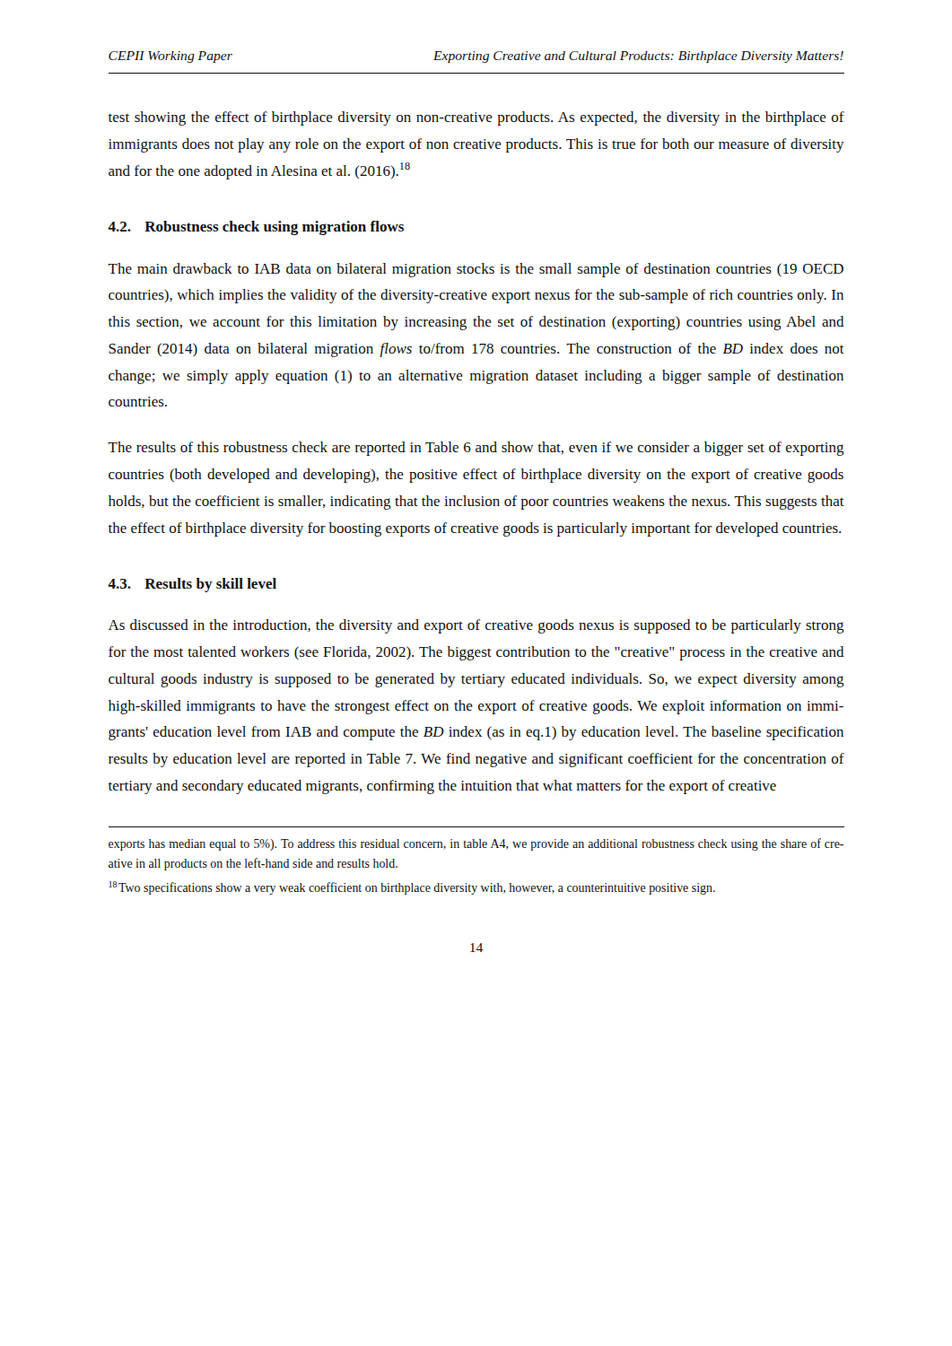CEPII Working Paper Exporting Creative and Cultural Products: Birthplace Diversity Matters!
test showing the effect of birthplace diversity on non-creative products. As expected, the diversity in the birthplace of immigrants does not play any role on the export of non creative products. This is true for both our measure of diversity and for the one adopted in Alesina et al. (2016).18
4.2. Robustness check using migration flows
The main drawback to IAB data on bilateral migration stocks is the small sample of destination countries (19 OECD countries), which implies the validity of the diversity-creative export nexus for the sub-sample of rich countries only. In this section, we account for this limitation by increasing the set of destination (exporting) countries using Abel and Sander (2014) data on bilateral migration flows to/from 178 countries. The construction of the BD index does not change; we simply apply equation (1) to an alternative migration dataset including a bigger sample of destination countries.
The results of this robustness check are reported in Table 6 and show that, even if we consider a bigger set of exporting countries (both developed and developing), the positive effect of birthplace diversity on the export of creative goods holds, but the coefficient is smaller, indicating that the inclusion of poor countries weakens the nexus. This suggests that the effect of birthplace diversity for boosting exports of creative goods is particularly important for developed countries.
4.3. Results by skill level
As discussed in the introduction, the diversity and export of creative goods nexus is supposed to be particularly strong for the most talented workers (see Florida, 2002). The biggest contribution to the "creative" process in the creative and cultural goods industry is supposed to be generated by tertiary educated individuals. So, we expect diversity among high-skilled immigrants to have the strongest effect on the export of creative goods. We exploit information on immigrants' education level from IAB and compute the BD index (as in eq.1) by education level. The baseline specification results by education level are reported in Table 7. We find negative and significant coefficient for the concentration of tertiary and secondary educated migrants, confirming the intuition that what matters for the export of creative
exports has median equal to 5%). To address this residual concern, in table A4, we provide an additional robustness check using the share of creative in all products on the left-hand side and results hold.
18Two specifications show a very weak coefficient on birthplace diversity with, however, a counterintuitive positive sign.
14